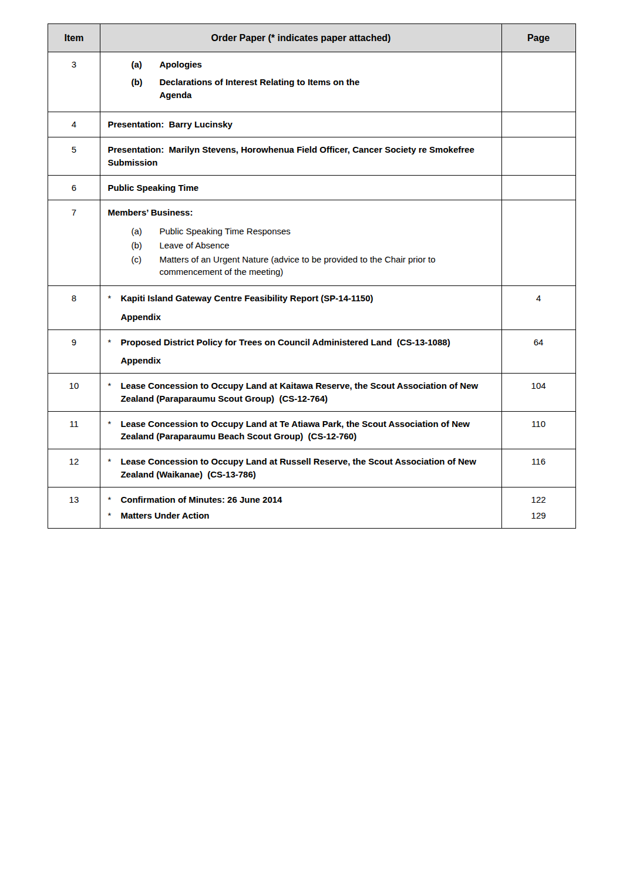| Item | Order Paper (* indicates paper attached) | Page |
| --- | --- | --- |
| 3 | (a) Apologies (b) Declarations of Interest Relating to Items on the Agenda | |
| 4 | Presentation: Barry Lucinsky | |
| 5 | Presentation: Marilyn Stevens, Horowhenua Field Officer, Cancer Society re Smokefree Submission | |
| 6 | Public Speaking Time | |
| 7 | Members’ Business: (a) Public Speaking Time Responses (b) Leave of Absence (c) Matters of an Urgent Nature (advice to be provided to the Chair prior to commencement of the meeting) | |
| 8 | * Kapiti Island Gateway Centre Feasibility Report (SP-14-1150) Appendix | 4 |
| 9 | * Proposed District Policy for Trees on Council Administered Land (CS-13-1088) Appendix | 64 |
| 10 | * Lease Concession to Occupy Land at Kaitawa Reserve, the Scout Association of New Zealand (Paraparaumu Scout Group) (CS-12-764) | 104 |
| 11 | * Lease Concession to Occupy Land at Te Atiawa Park, the Scout Association of New Zealand (Paraparaumu Beach Scout Group) (CS-12-760) | 110 |
| 12 | * Lease Concession to Occupy Land at Russell Reserve, the Scout Association of New Zealand (Waikanae) (CS-13-786) | 116 |
| 13 | * Confirmation of Minutes: 26 June 2014 * Matters Under Action | 122 129 |